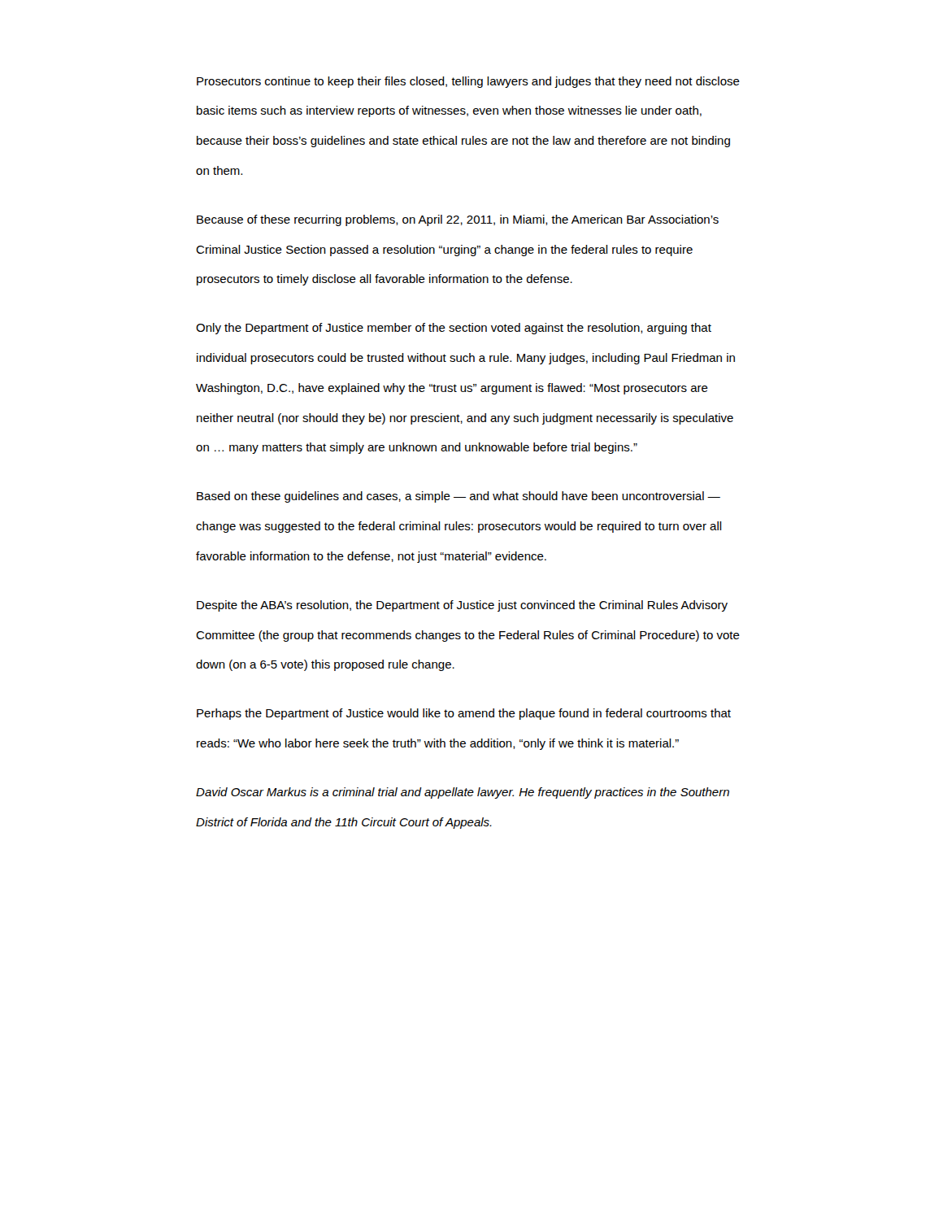Prosecutors continue to keep their files closed, telling lawyers and judges that they need not disclose basic items such as interview reports of witnesses, even when those witnesses lie under oath, because their boss’s guidelines and state ethical rules are not the law and therefore are not binding on them.
Because of these recurring problems, on April 22, 2011, in Miami, the American Bar Association’s Criminal Justice Section passed a resolution “urging” a change in the federal rules to require prosecutors to timely disclose all favorable information to the defense.
Only the Department of Justice member of the section voted against the resolution, arguing that individual prosecutors could be trusted without such a rule. Many judges, including Paul Friedman in Washington, D.C., have explained why the “trust us” argument is flawed: “Most prosecutors are neither neutral (nor should they be) nor prescient, and any such judgment necessarily is speculative on … many matters that simply are unknown and unknowable before trial begins.”
Based on these guidelines and cases, a simple — and what should have been uncontroversial — change was suggested to the federal criminal rules: prosecutors would be required to turn over all favorable information to the defense, not just “material” evidence.
Despite the ABA’s resolution, the Department of Justice just convinced the Criminal Rules Advisory Committee (the group that recommends changes to the Federal Rules of Criminal Procedure) to vote down (on a 6-5 vote) this proposed rule change.
Perhaps the Department of Justice would like to amend the plaque found in federal courtrooms that reads: “We who labor here seek the truth” with the addition, “only if we think it is material.”
David Oscar Markus is a criminal trial and appellate lawyer. He frequently practices in the Southern District of Florida and the 11th Circuit Court of Appeals.